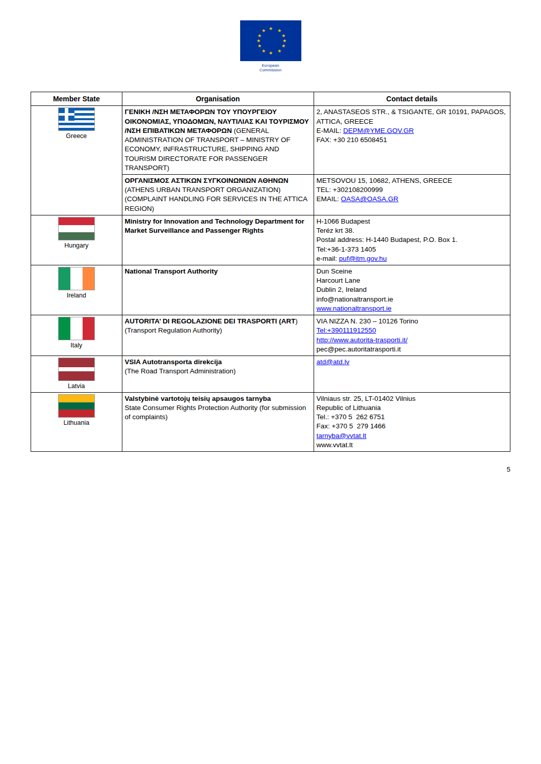★ ★ ★ ★ ★ ★ ★ ★ ★ ★ ★ ★
European
Commission
| Member State | Organisation | Contact details |
| --- | --- | --- |
| Greece | ΓΕΝΙΚΗ /ΝΣΗ ΜΕΤΑΦΟΡΩΝ ΤΟΥ ΥΠΟΥΡΓΕΙΟΥ ΟΙΚΟΝΟΜΙΑΣ, ΥΠΟΔΟΜΩΝ, ΝΑΥΤΙΛΙΑΣ ΚΑΙ ΤΟΥΡΙΣΜΟΥ /ΝΣΗ ΕΠΙΒΑΤΙΚΩΝ ΜΕΤΑΦΟΡΩΝ (GENERAL ADMINISTRATION OF TRANSPORT – MINISTRY OF ECONOMY, INFRASTRUCTURE, SHIPPING AND TOURISM DIRECTORATE FOR PASSENGER TRANSPORT) | 2, ANASTASEOS STR., & TSIGANTE, GR 10191, PAPAGOS, ATTICA, GREECE E-MAIL: DEPM@YME.GOV.GR FAX: +30 210 6508451 |
| ΟΡΓΑΝΙΣΜΟΣ ΑΣΤΙΚΩΝ ΣΥΓΚΟΙΝΩΝΙΩΝ ΑΘΗΝΩΝ (ATHENS URBAN TRANSPORT ORGANIZATION) (COMPLAINT HANDLING FOR SERVICES IN THE ATTICA REGION) | METSOVOU 15, 10682, ATHENS, GREECE TEL: +302108200999 EMAIL: OASA@OASA.GR |
| Hungary | Ministry for Innovation and Technology Department for Market Surveillance and Passenger Rights | H-1066 Budapest Teréz krt 38. Postal address: H-1440 Budapest, P.O. Box 1. Tel:+36-1-373 1405 e-mail: puf@itm.gov.hu |
| Ireland | National Transport Authority | Dun Sceine Harcourt Lane Dublin 2, Ireland info@nationaltransport.ie www.nationaltransport.ie |
| Italy | AUTORITA’ DI REGOLAZIONE DEI TRASPORTI (ART ) (Transport Regulation Authority) | VIA NIZZA N. 230 – 10126 Torino Tel:+390111912550 http://www.autorita-trasporti.it/ pec@pec.autoritatrasporti.it |
| Latvia | VSIA Autotransporta direkcija (The Road Transport Administration) | atd@atd.lv |
| Lithuania | Valstybinė vartotojų teisių apsaugos tarnyba State Consumer Rights Protection Authority (for submission of complaints) | Vilniaus str. 25, LT-01402 Vilnius Republic of Lithuania Tel.: +370 5 262 6751 Fax: +370 5 279 1466 tarnyba@vvtat.lt www.vvtat.lt |
5